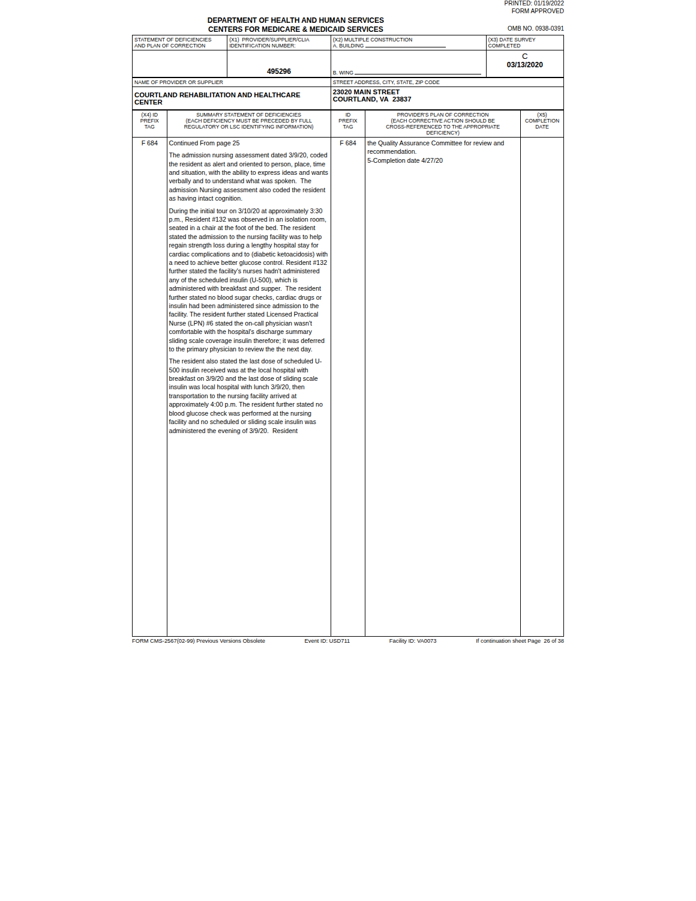PRINTED: 01/19/2022
FORM APPROVED
| DEPARTMENT OF HEALTH AND HUMAN SERVICES | |
| CENTERS FOR MEDICARE & MEDICAID SERVICES | OMB NO. 0938-0391 |
| STATEMENT OF DEFICIENCIES AND PLAN OF CORRECTION | (X1) PROVIDER/SUPPLIER/CLIA IDENTIFICATION NUMBER: | (X2) MULTIPLE CONSTRUCTION A. BUILDING | (X3) DATE SURVEY COMPLETED |
| | 495296 | B. WING | C 03/13/2020 |
| NAME OF PROVIDER OR SUPPLIER | STREET ADDRESS, CITY, STATE, ZIP CODE |
| COURTLAND REHABILITATION AND HEALTHCARE CENTER | 23020 MAIN STREET COURTLAND, VA 23837 |
| (X4) ID PREFIX TAG | SUMMARY STATEMENT OF DEFICIENCIES (EACH DEFICIENCY MUST BE PRECEDED BY FULL REGULATORY OR LSC IDENTIFYING INFORMATION) | ID PREFIX TAG | PROVIDER'S PLAN OF CORRECTION (EACH CORRECTIVE ACTION SHOULD BE CROSS-REFERENCED TO THE APPROPRIATE DEFICIENCY) | (X5) COMPLETION DATE |
| F 684 | Continued From page 25 The admission nursing assessment dated 3/9/20, coded the resident as alert and oriented to person, place, time and situation, with the ability to express ideas and wants verbally and to understand what was spoken. The admission Nursing assessment also coded the resident as having intact cognition. During the initial tour on 3/10/20 at approximately 3:30 p.m., Resident #132 was observed in an isolation room, seated in a chair at the foot of the bed. The resident stated the admission to the nursing facility was to help regain strength loss during a lengthy hospital stay for cardiac complications and to (diabetic ketoacidosis) with a need to achieve better glucose control. Resident #132 further stated the facility's nurses hadn't administered any of the scheduled insulin (U-500), which is administered with breakfast and supper. The resident further stated no blood sugar checks, cardiac drugs or insulin had been administered since admission to the facility. The resident further stated Licensed Practical Nurse (LPN) #6 stated the on-call physician wasn't comfortable with the hospital's discharge summary sliding scale coverage insulin therefore; it was deferred to the primary physician to review the the next day. The resident also stated the last dose of scheduled U-500 insulin received was at the local hospital with breakfast on 3/9/20 and the last dose of sliding scale insulin was local hospital with lunch 3/9/20, then transportation to the nursing facility arrived at approximately 4:00 p.m. The resident further stated no blood glucose check was performed at the nursing facility and no scheduled or sliding scale insulin was administered the evening of 3/9/20. Resident | F 684 | the Quality Assurance Committee for review and recommendation. 5-Completion date 4/27/20 | |
FORM CMS-2567(02-99) Previous Versions Obsolete
Event ID: USD711
Facility ID: VA0073
If continuation sheet Page 26 of 38